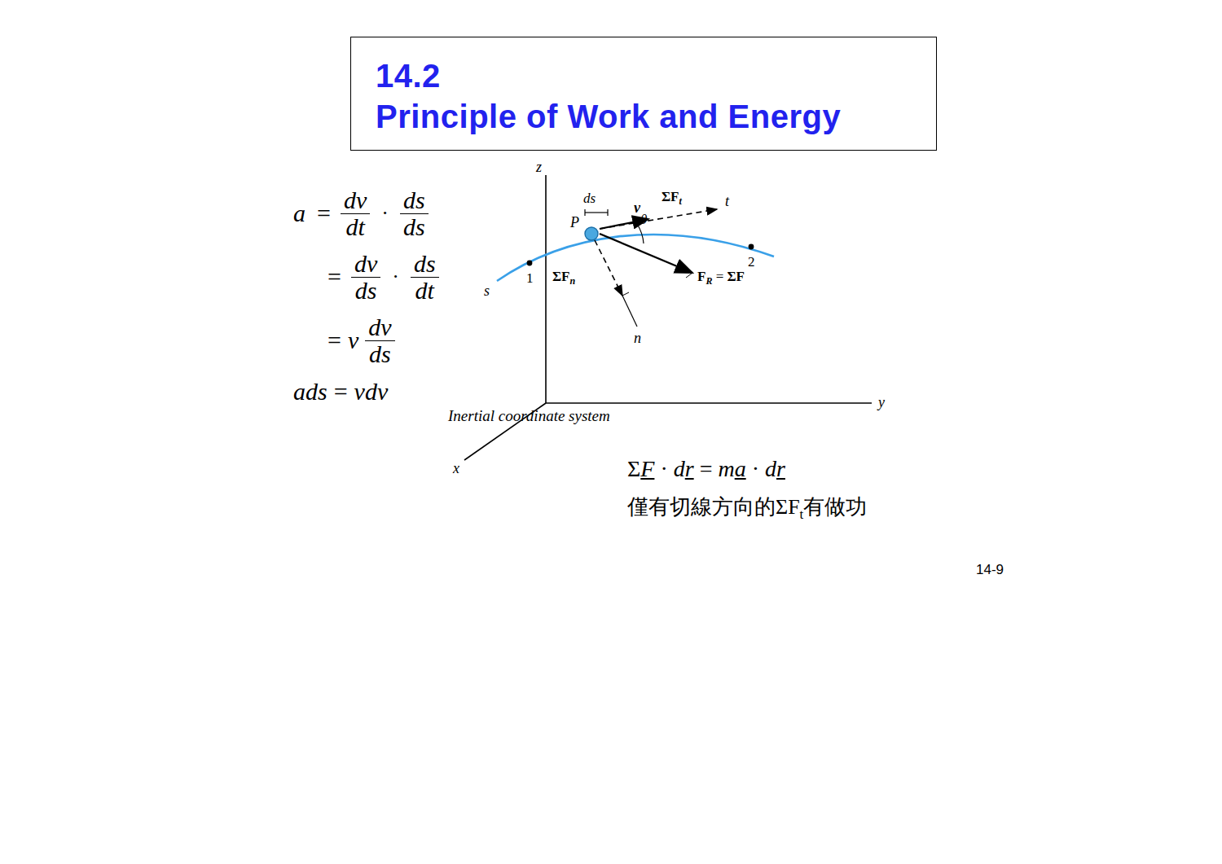14.2
Principle of Work and Energy
a= dv dt · ds ds
= dv ds · ds dt
= v dv ds
ads=vdv
z y x s 1 2 P ds v t ΣFt FR = ΣF ΣFn n θ
Inertial coordinate system
ΣF · dr = ma · dr
僅有切線方向的ΣFt有做功
14-9